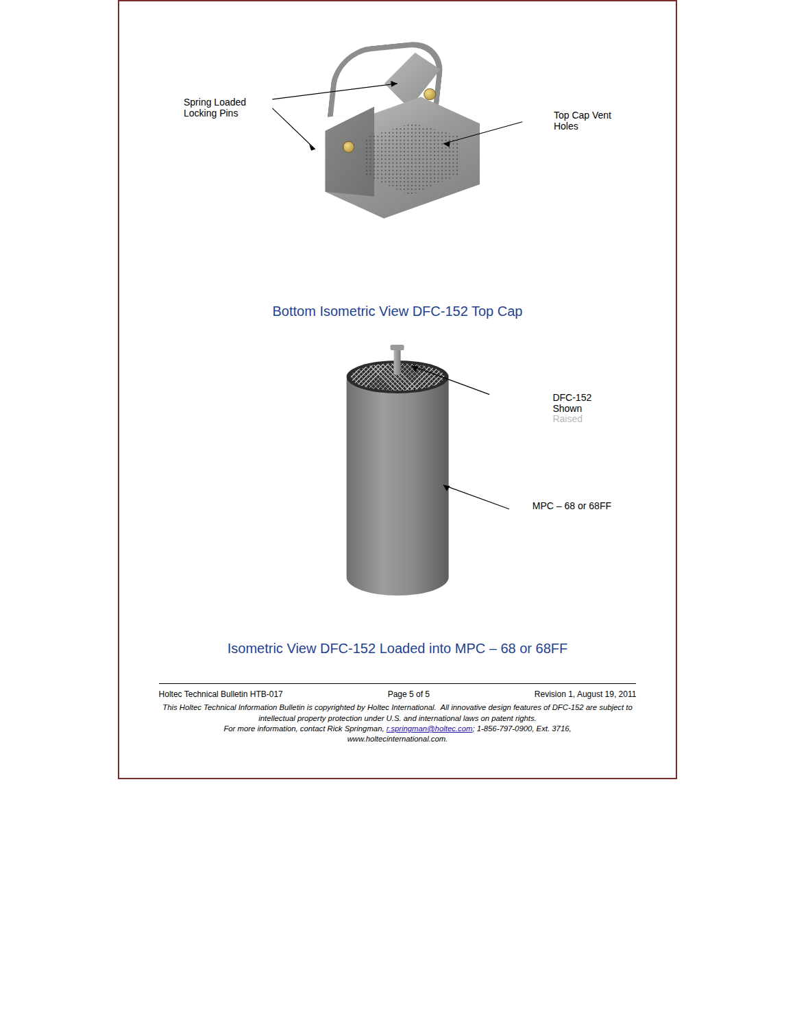Spring Loaded
Locking Pins
Top Cap Vent
Holes
Bottom Isometric View DFC-152 Top Cap
DFC-152
Shown
Raised
MPC – 68 or 68FF
Isometric View DFC-152 Loaded into MPC – 68 or 68FF
Holtec Technical Bulletin HTB-017 Page 5 of 5 Revision 1, August 19, 2011
This Holtec Technical Information Bulletin is copyrighted by Holtec International. All innovative design features of DFC-152 are subject to intellectual property protection under U.S. and international laws on patent rights.
For more information, contact Rick Springman, r.springman@holtec.com; 1-856-797-0900, Ext. 3716,
www.holtecinternational.com.